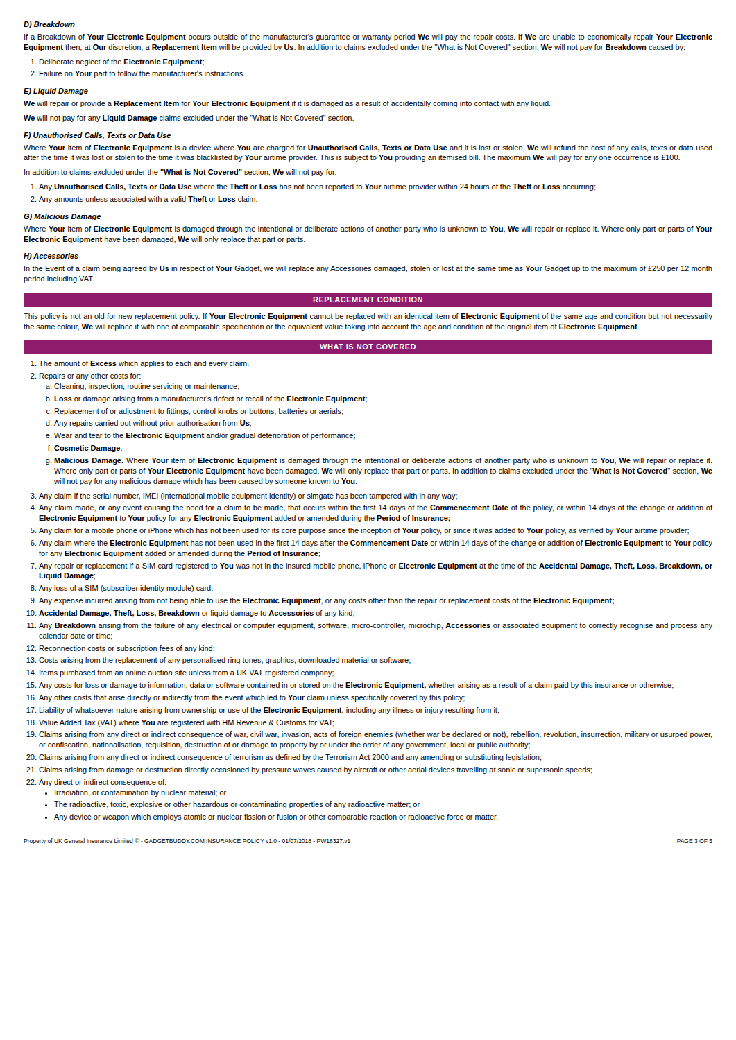D) Breakdown
If a Breakdown of Your Electronic Equipment occurs outside of the manufacturer's guarantee or warranty period We will pay the repair costs. If We are unable to economically repair Your Electronic Equipment then, at Our discretion, a Replacement Item will be provided by Us. In addition to claims excluded under the "What is Not Covered" section, We will not pay for Breakdown caused by:
Deliberate neglect of the Electronic Equipment;
Failure on Your part to follow the manufacturer's instructions.
E) Liquid Damage
We will repair or provide a Replacement Item for Your Electronic Equipment if it is damaged as a result of accidentally coming into contact with any liquid.
We will not pay for any Liquid Damage claims excluded under the "What is Not Covered" section.
F) Unauthorised Calls, Texts or Data Use
Where Your item of Electronic Equipment is a device where You are charged for Unauthorised Calls, Texts or Data Use and it is lost or stolen, We will refund the cost of any calls, texts or data used after the time it was lost or stolen to the time it was blacklisted by Your airtime provider. This is subject to You providing an itemised bill. The maximum We will pay for any one occurrence is £100.
In addition to claims excluded under the "What is Not Covered" section, We will not pay for:
Any Unauthorised Calls, Texts or Data Use where the Theft or Loss has not been reported to Your airtime provider within 24 hours of the Theft or Loss occurring;
Any amounts unless associated with a valid Theft or Loss claim.
G) Malicious Damage
Where Your item of Electronic Equipment is damaged through the intentional or deliberate actions of another party who is unknown to You, We will repair or replace it. Where only part or parts of Your Electronic Equipment have been damaged, We will only replace that part or parts.
H) Accessories
In the Event of a claim being agreed by Us in respect of Your Gadget, we will replace any Accessories damaged, stolen or lost at the same time as Your Gadget up to the maximum of £250 per 12 month period including VAT.
REPLACEMENT CONDITION
This policy is not an old for new replacement policy. If Your Electronic Equipment cannot be replaced with an identical item of Electronic Equipment of the same age and condition but not necessarily the same colour, We will replace it with one of comparable specification or the equivalent value taking into account the age and condition of the original item of Electronic Equipment.
WHAT IS NOT COVERED
The amount of Excess which applies to each and every claim.
Repairs or any other costs for:
Cleaning, inspection, routine servicing or maintenance;
Loss or damage arising from a manufacturer's defect or recall of the Electronic Equipment;
Replacement of or adjustment to fittings, control knobs or buttons, batteries or aerials;
Any repairs carried out without prior authorisation from Us;
Wear and tear to the Electronic Equipment and/or gradual deterioration of performance;
Cosmetic Damage.
Malicious Damage. Where Your item of Electronic Equipment is damaged through the intentional or deliberate actions of another party who is unknown to You, We will repair or replace it. Where only part or parts of Your Electronic Equipment have been damaged, We will only replace that part or parts. In addition to claims excluded under the "What is Not Covered" section, We will not pay for any malicious damage which has been caused by someone known to You.
Any claim if the serial number, IMEI (international mobile equipment identity) or simgate has been tampered with in any way;
Any claim made, or any event causing the need for a claim to be made, that occurs within the first 14 days of the Commencement Date of the policy, or within 14 days of the change or addition of Electronic Equipment to Your policy for any Electronic Equipment added or amended during the Period of Insurance;
Any claim for a mobile phone or iPhone which has not been used for its core purpose since the inception of Your policy, or since it was added to Your policy, as verified by Your airtime provider;
Any claim where the Electronic Equipment has not been used in the first 14 days after the Commencement Date or within 14 days of the change or addition of Electronic Equipment to Your policy for any Electronic Equipment added or amended during the Period of Insurance;
Any repair or replacement if a SIM card registered to You was not in the insured mobile phone, iPhone or Electronic Equipment at the time of the Accidental Damage, Theft, Loss, Breakdown, or Liquid Damage;
Any loss of a SIM (subscriber identity module) card;
Any expense incurred arising from not being able to use the Electronic Equipment, or any costs other than the repair or replacement costs of the Electronic Equipment;
Accidental Damage, Theft, Loss, Breakdown or liquid damage to Accessories of any kind;
Any Breakdown arising from the failure of any electrical or computer equipment, software, micro-controller, microchip, Accessories or associated equipment to correctly recognise and process any calendar date or time;
Reconnection costs or subscription fees of any kind;
Costs arising from the replacement of any personalised ring tones, graphics, downloaded material or software;
Items purchased from an online auction site unless from a UK VAT registered company;
Any costs for loss or damage to information, data or software contained in or stored on the Electronic Equipment, whether arising as a result of a claim paid by this insurance or otherwise;
Any other costs that arise directly or indirectly from the event which led to Your claim unless specifically covered by this policy;
Liability of whatsoever nature arising from ownership or use of the Electronic Equipment, including any illness or injury resulting from it;
Value Added Tax (VAT) where You are registered with HM Revenue & Customs for VAT;
Claims arising from any direct or indirect consequence of war, civil war, invasion, acts of foreign enemies (whether war be declared or not), rebellion, revolution, insurrection, military or usurped power, or confiscation, nationalisation, requisition, destruction of or damage to property by or under the order of any government, local or public authority;
Claims arising from any direct or indirect consequence of terrorism as defined by the Terrorism Act 2000 and any amending or substituting legislation;
Claims arising from damage or destruction directly occasioned by pressure waves caused by aircraft or other aerial devices travelling at sonic or supersonic speeds;
Any direct or indirect consequence of:
Irradiation, or contamination by nuclear material; or
The radioactive, toxic, explosive or other hazardous or contaminating properties of any radioactive matter; or
Any device or weapon which employs atomic or nuclear fission or fusion or other comparable reaction or radioactive force or matter.
Property of UK General Insurance Limited © - GADGETBUDDY.COM INSURANCE POLICY v1.0 - 01/07/2018 - PW18327.v1 PAGE 3 OF 5